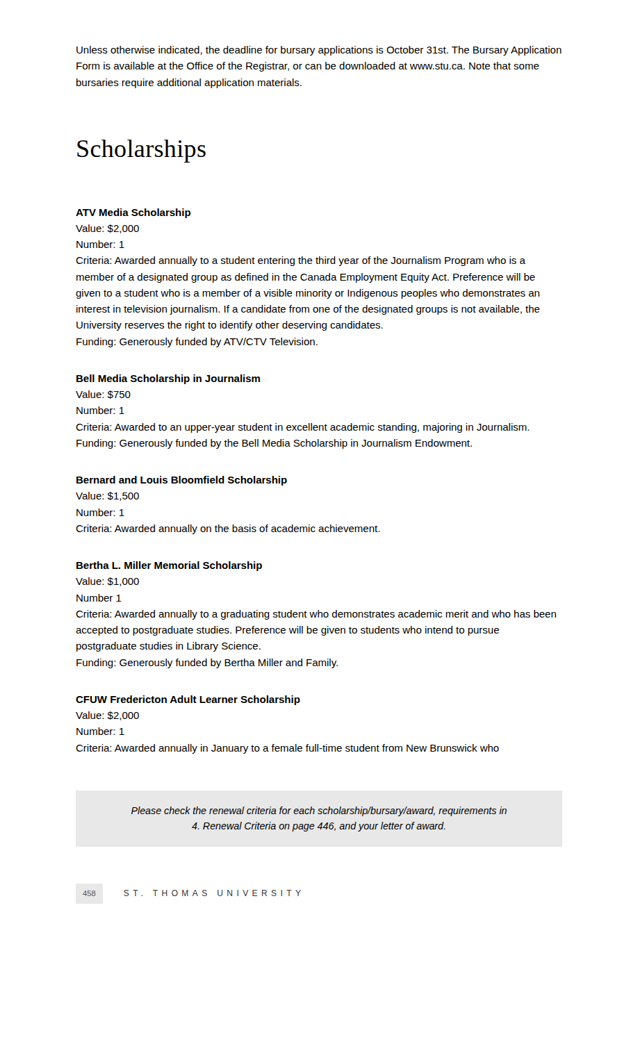Unless otherwise indicated, the deadline for bursary applications is October 31st. The Bursary Application Form is available at the Office of the Registrar, or can be downloaded at www.stu.ca. Note that some bursaries require additional application materials.
Scholarships
ATV Media Scholarship
Value: $2,000
Number: 1
Criteria: Awarded annually to a student entering the third year of the Journalism Program who is a member of a designated group as defined in the Canada Employment Equity Act. Preference will be given to a student who is a member of a visible minority or Indigenous peoples who demonstrates an interest in television journalism. If a candidate from one of the designated groups is not available, the University reserves the right to identify other deserving candidates.
Funding: Generously funded by ATV/CTV Television.
Bell Media Scholarship in Journalism
Value: $750
Number: 1
Criteria: Awarded to an upper-year student in excellent academic standing, majoring in Journalism.
Funding: Generously funded by the Bell Media Scholarship in Journalism Endowment.
Bernard and Louis Bloomfield Scholarship
Value: $1,500
Number: 1
Criteria: Awarded annually on the basis of academic achievement.
Bertha L. Miller Memorial Scholarship
Value: $1,000
Number 1
Criteria: Awarded annually to a graduating student who demonstrates academic merit and who has been accepted to postgraduate studies. Preference will be given to students who intend to pursue postgraduate studies in Library Science.
Funding: Generously funded by Bertha Miller and Family.
CFUW Fredericton Adult Learner Scholarship
Value: $2,000
Number: 1
Criteria: Awarded annually in January to a female full-time student from New Brunswick who
Please check the renewal criteria for each scholarship/bursary/award, requirements in
4. Renewal Criteria on page 446, and your letter of award.
458 ST. THOMAS UNIVERSITY